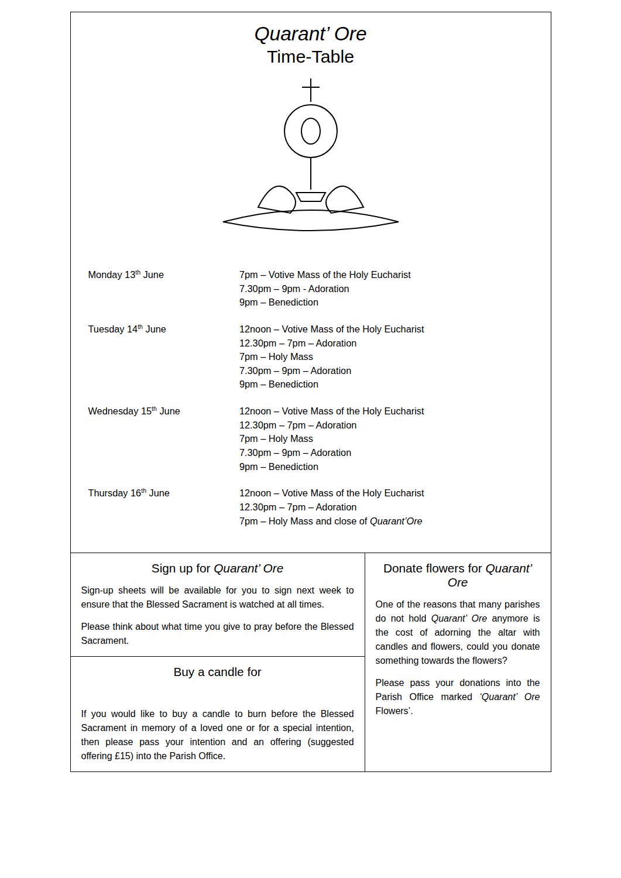Quarant’ Ore
Time-Table
| Monday 13 th June | 7pm – Votive Mass of the Holy Eucharist 7.30pm – 9pm - Adoration 9pm – Benediction |
| Tuesday 14 th June | 12noon – Votive Mass of the Holy Eucharist 12.30pm – 7pm – Adoration 7pm – Holy Mass 7.30pm – 9pm – Adoration 9pm – Benediction |
| Wednesday 15 th June | 12noon – Votive Mass of the Holy Eucharist 12.30pm – 7pm – Adoration 7pm – Holy Mass 7.30pm – 9pm – Adoration 9pm – Benediction |
| Thursday 16 th June | 12noon – Votive Mass of the Holy Eucharist 12.30pm – 7pm – Adoration 7pm – Holy Mass and close of Quarant’Ore |
Sign up for Quarant’ Ore
Sign-up sheets will be available for you to sign next week to ensure that the Blessed Sacrament is watched at all times.
Please think about what time you give to pray before the Blessed Sacrament.
Buy a candle for
If you would like to buy a candle to burn before the Blessed Sacrament in memory of a loved one or for a special intention, then please pass your intention and an offering (suggested offering £15) into the Parish Office.
Donate flowers for Quarant’ Ore
One of the reasons that many parishes do not hold Quarant’ Ore anymore is the cost of adorning the altar with candles and flowers, could you donate something towards the flowers?
Please pass your donations into the Parish Office marked ‘Quarant’ Ore Flowers’.